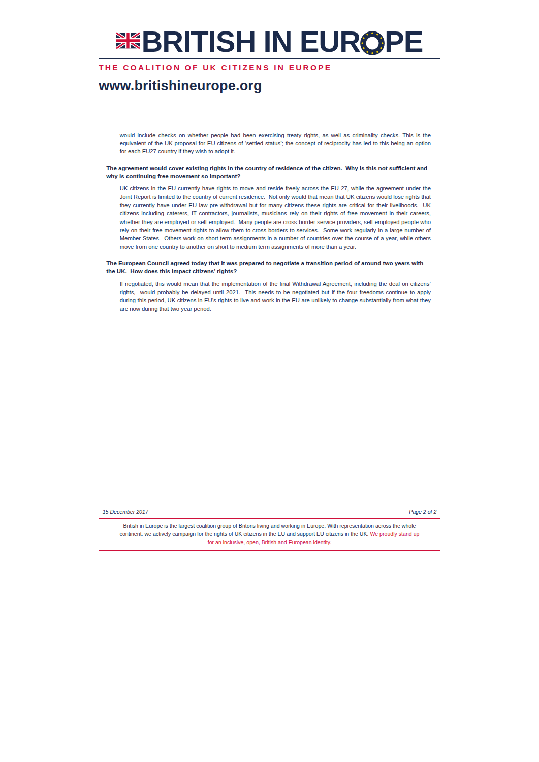BRITISH IN EURPE
The Coalition of UK Citizens in Europe
www.britishineurope.org
would include checks on whether people had been exercising treaty rights, as well as criminality checks. This is the equivalent of the UK proposal for EU citizens of ‘settled status’; the concept of reciprocity has led to this being an option for each EU27 country if they wish to adopt it.
The agreement would cover existing rights in the country of residence of the citizen. Why is this not sufficient and why is continuing free movement so important?
UK citizens in the EU currently have rights to move and reside freely across the EU 27, while the agreement under the Joint Report is limited to the country of current residence. Not only would that mean that UK citizens would lose rights that they currently have under EU law pre-withdrawal but for many citizens these rights are critical for their livelihoods. UK citizens including caterers, IT contractors, journalists, musicians rely on their rights of free movement in their careers, whether they are employed or self-employed. Many people are cross-border service providers, self-employed people who rely on their free movement rights to allow them to cross borders to services. Some work regularly in a large number of Member States. Others work on short term assignments in a number of countries over the course of a year, while others move from one country to another on short to medium term assignments of more than a year.
The European Council agreed today that it was prepared to negotiate a transition period of around two years with the UK. How does this impact citizens’ rights?
If negotiated, this would mean that the implementation of the final Withdrawal Agreement, including the deal on citizens’ rights, would probably be delayed until 2021. This needs to be negotiated but if the four freedoms continue to apply during this period, UK citizens in EU’s rights to live and work in the EU are unlikely to change substantially from what they are now during that two year period.
15 December 2017 Page 2 of 2
British in Europe is the largest coalition group of Britons living and working in Europe. With representation across the whole continent. we actively campaign for the rights of UK citizens in the EU and support EU citizens in the UK. We proudly stand up for an inclusive, open, British and European identity.